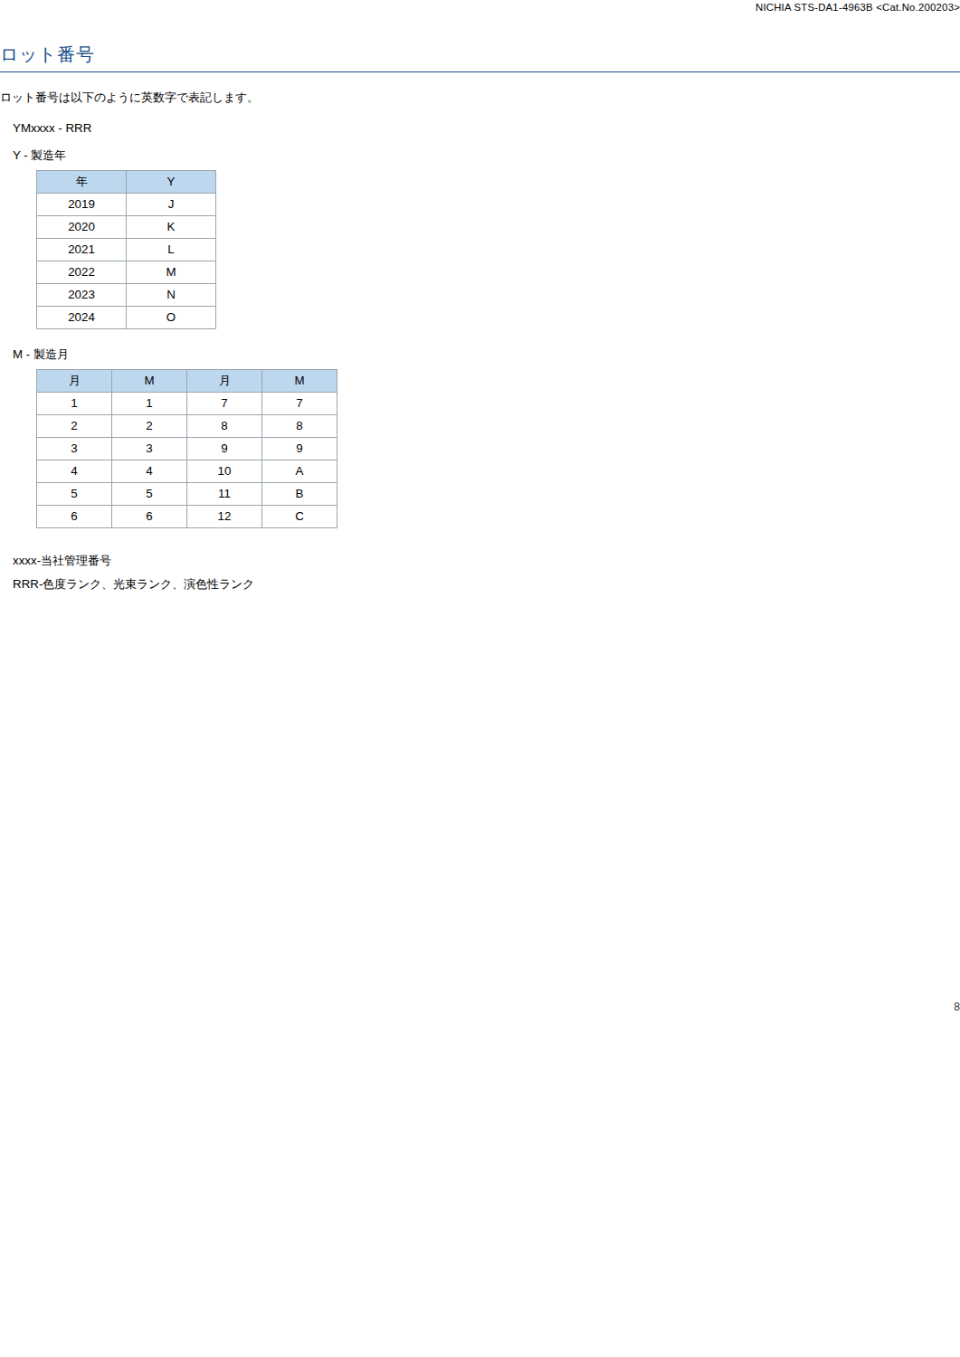NICHIA STS-DA1-4963B <Cat.No.200203>
ロット番号
ロット番号は以下のように英数字で表記します。
YMxxxx - RRR
Y - 製造年
| 年 | Y |
| --- | --- |
| 2019 | J |
| 2020 | K |
| 2021 | L |
| 2022 | M |
| 2023 | N |
| 2024 | O |
M - 製造月
| 月 | M | 月 | M |
| --- | --- | --- | --- |
| 1 | 1 | 7 | 7 |
| 2 | 2 | 8 | 8 |
| 3 | 3 | 9 | 9 |
| 4 | 4 | 10 | A |
| 5 | 5 | 11 | B |
| 6 | 6 | 12 | C |
xxxx-当社管理番号
RRR-色度ランク、光束ランク、演色性ランク
8